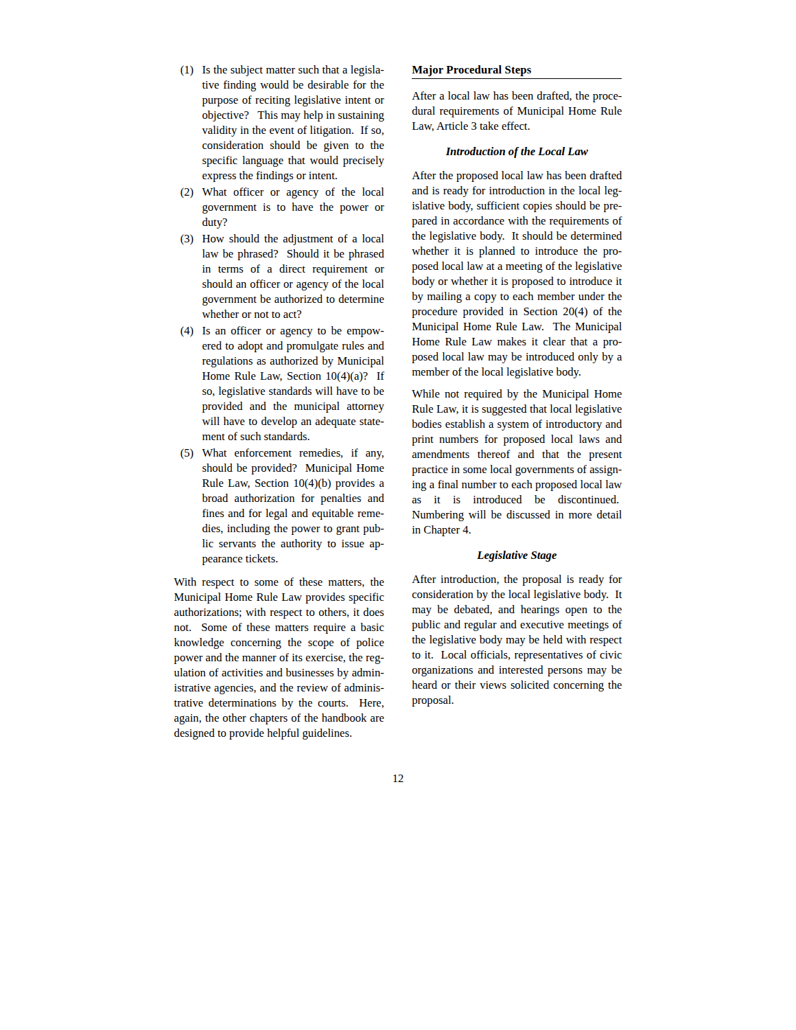(1) Is the subject matter such that a legislative finding would be desirable for the purpose of reciting legislative intent or objective? This may help in sustaining validity in the event of litigation. If so, consideration should be given to the specific language that would precisely express the findings or intent.
(2) What officer or agency of the local government is to have the power or duty?
(3) How should the adjustment of a local law be phrased? Should it be phrased in terms of a direct requirement or should an officer or agency of the local government be authorized to determine whether or not to act?
(4) Is an officer or agency to be empowered to adopt and promulgate rules and regulations as authorized by Municipal Home Rule Law, Section 10(4)(a)? If so, legislative standards will have to be provided and the municipal attorney will have to develop an adequate statement of such standards.
(5) What enforcement remedies, if any, should be provided? Municipal Home Rule Law, Section 10(4)(b) provides a broad authorization for penalties and fines and for legal and equitable remedies, including the power to grant public servants the authority to issue appearance tickets.
With respect to some of these matters, the Municipal Home Rule Law provides specific authorizations; with respect to others, it does not. Some of these matters require a basic knowledge concerning the scope of police power and the manner of its exercise, the regulation of activities and businesses by administrative agencies, and the review of administrative determinations by the courts. Here, again, the other chapters of the handbook are designed to provide helpful guidelines.
Major Procedural Steps
After a local law has been drafted, the procedural requirements of Municipal Home Rule Law, Article 3 take effect.
Introduction of the Local Law
After the proposed local law has been drafted and is ready for introduction in the local legislative body, sufficient copies should be prepared in accordance with the requirements of the legislative body. It should be determined whether it is planned to introduce the proposed local law at a meeting of the legislative body or whether it is proposed to introduce it by mailing a copy to each member under the procedure provided in Section 20(4) of the Municipal Home Rule Law. The Municipal Home Rule Law makes it clear that a proposed local law may be introduced only by a member of the local legislative body.
While not required by the Municipal Home Rule Law, it is suggested that local legislative bodies establish a system of introductory and print numbers for proposed local laws and amendments thereof and that the present practice in some local governments of assigning a final number to each proposed local law as it is introduced be discontinued. Numbering will be discussed in more detail in Chapter 4.
Legislative Stage
After introduction, the proposal is ready for consideration by the local legislative body. It may be debated, and hearings open to the public and regular and executive meetings of the legislative body may be held with respect to it. Local officials, representatives of civic organizations and interested persons may be heard or their views solicited concerning the proposal.
12